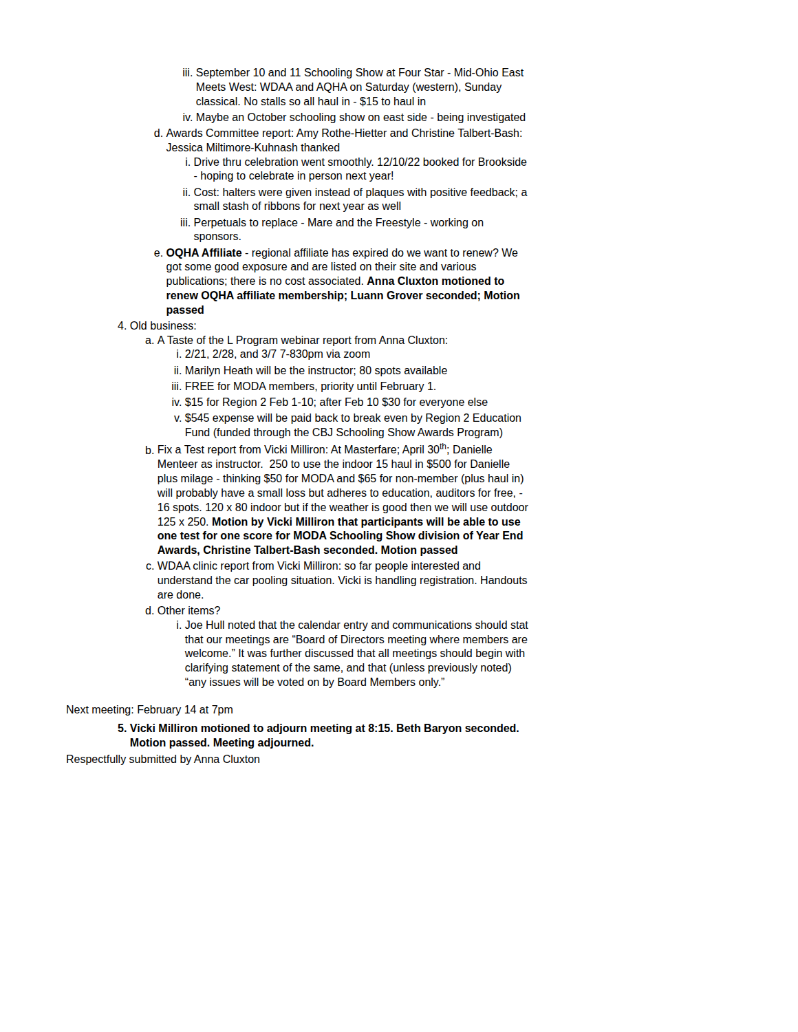September 10 and 11 Schooling Show at Four Star - Mid-Ohio East Meets West: WDAA and AQHA on Saturday (western), Sunday classical. No stalls so all haul in - $15 to haul in
Maybe an October schooling show on east side - being investigated
Awards Committee report: Amy Rothe-Hietter and Christine Talbert-Bash: Jessica Miltimore-Kuhnash thanked
Drive thru celebration went smoothly. 12/10/22 booked for Brookside - hoping to celebrate in person next year!
Cost: halters were given instead of plaques with positive feedback; a small stash of ribbons for next year as well
Perpetuals to replace - Mare and the Freestyle - working on sponsors.
OQHA Affiliate - regional affiliate has expired do we want to renew? We got some good exposure and are listed on their site and various publications; there is no cost associated. Anna Cluxton motioned to renew OQHA affiliate membership; Luann Grover seconded; Motion passed
Old business:
A Taste of the L Program webinar report from Anna Cluxton:
2/21, 2/28, and 3/7 7-830pm via zoom
Marilyn Heath will be the instructor; 80 spots available
FREE for MODA members, priority until February 1.
$15 for Region 2 Feb 1-10; after Feb 10 $30 for everyone else
$545 expense will be paid back to break even by Region 2 Education Fund (funded through the CBJ Schooling Show Awards Program)
Fix a Test report from Vicki Milliron: At Masterfare; April 30th; Danielle Menteer as instructor. 250 to use the indoor 15 haul in $500 for Danielle plus milage - thinking $50 for MODA and $65 for non-member (plus haul in) will probably have a small loss but adheres to education, auditors for free, - 16 spots. 120 x 80 indoor but if the weather is good then we will use outdoor 125 x 250. Motion by Vicki Milliron that participants will be able to use one test for one score for MODA Schooling Show division of Year End Awards, Christine Talbert-Bash seconded. Motion passed
WDAA clinic report from Vicki Milliron: so far people interested and understand the car pooling situation. Vicki is handling registration. Handouts are done.
Other items?
Joe Hull noted that the calendar entry and communications should stat that our meetings are “Board of Directors meeting where members are welcome.” It was further discussed that all meetings should begin with clarifying statement of the same, and that (unless previously noted) “any issues will be voted on by Board Members only.”
Next meeting: February 14 at 7pm
Vicki Milliron motioned to adjourn meeting at 8:15. Beth Baryon seconded. Motion passed. Meeting adjourned.
Respectfully submitted by Anna Cluxton